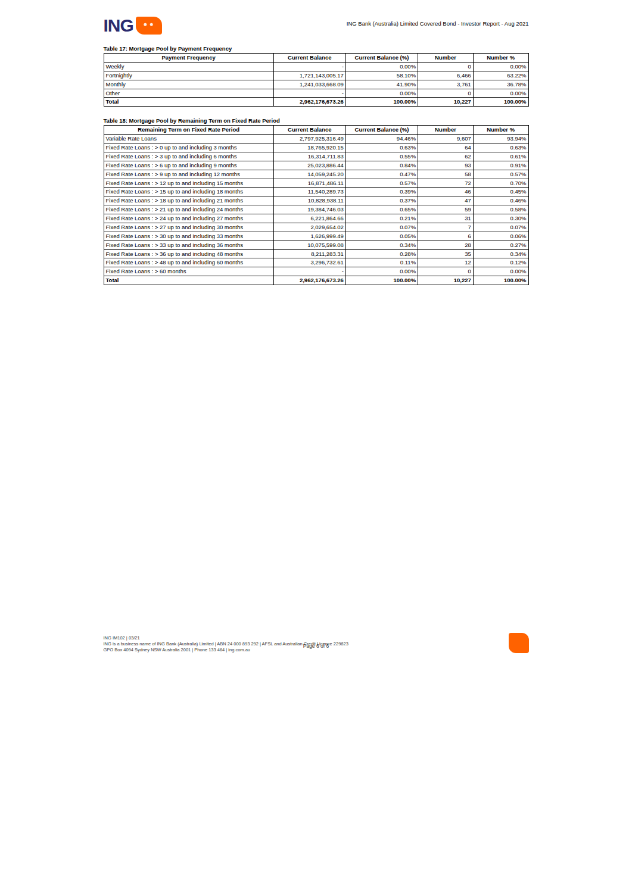ING
ING Bank (Australia) Limited Covered Bond - Investor Report - Aug 2021
Table 17: Mortgage Pool by Payment Frequency
| Payment Frequency | Current Balance | Current Balance (%) | Number | Number % |
| --- | --- | --- | --- | --- |
| Weekly | - | 0.00% | 0 | 0.00% |
| Fortnightly | 1,721,143,005.17 | 58.10% | 6,466 | 63.22% |
| Monthly | 1,241,033,668.09 | 41.90% | 3,761 | 36.78% |
| Other | - | 0.00% | 0 | 0.00% |
| Total | 2,962,176,673.26 | 100.00% | 10,227 | 100.00% |
Table 18: Mortgage Pool by Remaining Term on Fixed Rate Period
| Remaining Term on Fixed Rate Period | Current Balance | Current Balance (%) | Number | Number % |
| --- | --- | --- | --- | --- |
| Variable Rate Loans | 2,797,925,316.49 | 94.46% | 9,607 | 93.94% |
| Fixed Rate Loans : > 0 up to and including 3 months | 18,765,920.15 | 0.63% | 64 | 0.63% |
| Fixed Rate Loans : > 3 up to and including 6 months | 16,314,711.83 | 0.55% | 62 | 0.61% |
| Fixed Rate Loans : > 6 up to and including 9 months | 25,023,886.44 | 0.84% | 93 | 0.91% |
| Fixed Rate Loans : > 9 up to and including 12 months | 14,059,245.20 | 0.47% | 58 | 0.57% |
| Fixed Rate Loans : > 12 up to and including 15 months | 16,871,486.11 | 0.57% | 72 | 0.70% |
| Fixed Rate Loans : > 15 up to and including 18 months | 11,540,289.73 | 0.39% | 46 | 0.45% |
| Fixed Rate Loans : > 18 up to and including 21 months | 10,828,938.11 | 0.37% | 47 | 0.46% |
| Fixed Rate Loans : > 21 up to and including 24 months | 19,384,746.03 | 0.65% | 59 | 0.58% |
| Fixed Rate Loans : > 24 up to and including 27 months | 6,221,864.66 | 0.21% | 31 | 0.30% |
| Fixed Rate Loans : > 27 up to and including 30 months | 2,029,654.02 | 0.07% | 7 | 0.07% |
| Fixed Rate Loans : > 30 up to and including 33 months | 1,626,999.49 | 0.05% | 6 | 0.06% |
| Fixed Rate Loans : > 33 up to and including 36 months | 10,075,599.08 | 0.34% | 28 | 0.27% |
| Fixed Rate Loans : > 36 up to and including 48 months | 8,211,283.31 | 0.28% | 35 | 0.34% |
| Fixed Rate Loans : > 48 up to and including 60 months | 3,296,732.61 | 0.11% | 12 | 0.12% |
| Fixed Rate Loans : > 60 months | - | 0.00% | 0 | 0.00% |
| Total | 2,962,176,673.26 | 100.00% | 10,227 | 100.00% |
ING IM102 | 03/21
ING is a business name of ING Bank (Australia) Limited | ABN 24 000 893 292 | AFSL and Australian Credit Licence 229823
GPO Box 4094 Sydney NSW Australia 2001 | Phone 133 464 | ing.com.au
Page 6 of 6